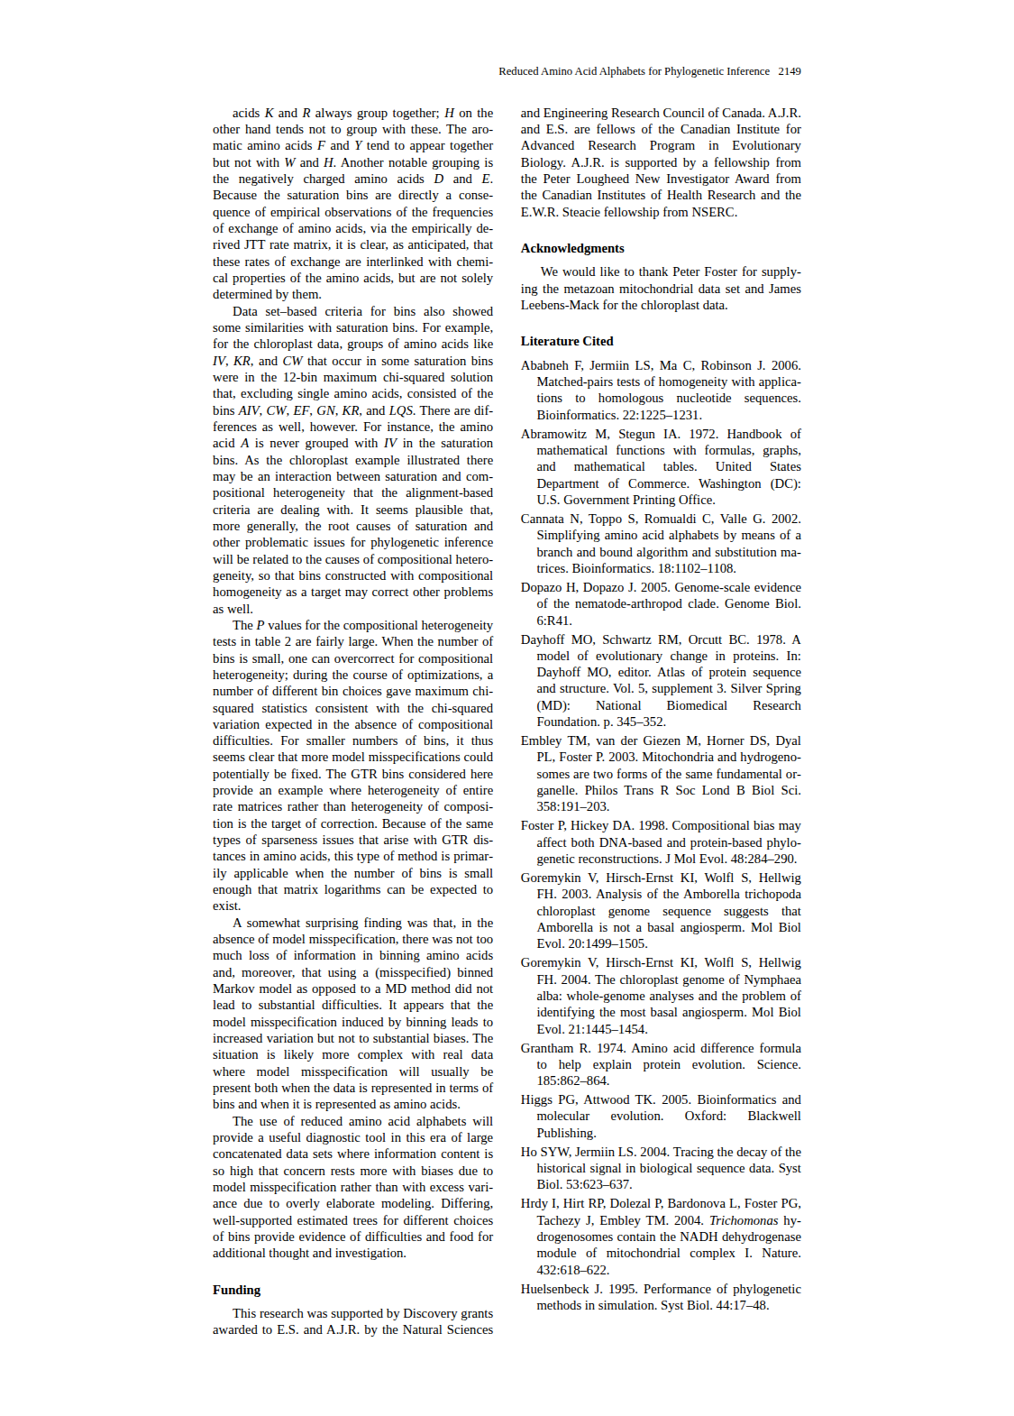Reduced Amino Acid Alphabets for Phylogenetic Inference 2149
acids K and R always group together; H on the other hand tends not to group with these. The aromatic amino acids F and Y tend to appear together but not with W and H. Another notable grouping is the negatively charged amino acids D and E. Because the saturation bins are directly a consequence of empirical observations of the frequencies of exchange of amino acids, via the empirically derived JTT rate matrix, it is clear, as anticipated, that these rates of exchange are interlinked with chemical properties of the amino acids, but are not solely determined by them.
Data set–based criteria for bins also showed some similarities with saturation bins. For example, for the chloroplast data, groups of amino acids like IV, KR, and CW that occur in some saturation bins were in the 12-bin maximum chi-squared solution that, excluding single amino acids, consisted of the bins AIV, CW, EF, GN, KR, and LQS. There are differences as well, however. For instance, the amino acid A is never grouped with IV in the saturation bins. As the chloroplast example illustrated there may be an interaction between saturation and compositional heterogeneity that the alignment-based criteria are dealing with. It seems plausible that, more generally, the root causes of saturation and other problematic issues for phylogenetic inference will be related to the causes of compositional heterogeneity, so that bins constructed with compositional homogeneity as a target may correct other problems as well.
The P values for the compositional heterogeneity tests in table 2 are fairly large. When the number of bins is small, one can overcorrect for compositional heterogeneity; during the course of optimizations, a number of different bin choices gave maximum chi-squared statistics consistent with the chi-squared variation expected in the absence of compositional difficulties. For smaller numbers of bins, it thus seems clear that more model misspecifications could potentially be fixed. The GTR bins considered here provide an example where heterogeneity of entire rate matrices rather than heterogeneity of composition is the target of correction. Because of the same types of sparseness issues that arise with GTR distances in amino acids, this type of method is primarily applicable when the number of bins is small enough that matrix logarithms can be expected to exist.
A somewhat surprising finding was that, in the absence of model misspecification, there was not too much loss of information in binning amino acids and, moreover, that using a (misspecified) binned Markov model as opposed to a MD method did not lead to substantial difficulties. It appears that the model misspecification induced by binning leads to increased variation but not to substantial biases. The situation is likely more complex with real data where model misspecification will usually be present both when the data is represented in terms of bins and when it is represented as amino acids.
The use of reduced amino acid alphabets will provide a useful diagnostic tool in this era of large concatenated data sets where information content is so high that concern rests more with biases due to model misspecification rather than with excess variance due to overly elaborate modeling. Differing, well-supported estimated trees for different choices of bins provide evidence of difficulties and food for additional thought and investigation.
Funding
This research was supported by Discovery grants awarded to E.S. and A.J.R. by the Natural Sciences and Engineering Research Council of Canada. A.J.R. and E.S. are fellows of the Canadian Institute for Advanced Research Program in Evolutionary Biology. A.J.R. is supported by a fellowship from the Peter Lougheed New Investigator Award from the Canadian Institutes of Health Research and the E.W.R. Steacie fellowship from NSERC.
Acknowledgments
We would like to thank Peter Foster for supplying the metazoan mitochondrial data set and James Leebens-Mack for the chloroplast data.
Literature Cited
Ababneh F, Jermiin LS, Ma C, Robinson J. 2006. Matched-pairs tests of homogeneity with applications to homologous nucleotide sequences. Bioinformatics. 22:1225–1231.
Abramowitz M, Stegun IA. 1972. Handbook of mathematical functions with formulas, graphs, and mathematical tables. United States Department of Commerce. Washington (DC): U.S. Government Printing Office.
Cannata N, Toppo S, Romualdi C, Valle G. 2002. Simplifying amino acid alphabets by means of a branch and bound algorithm and substitution matrices. Bioinformatics. 18:1102–1108.
Dopazo H, Dopazo J. 2005. Genome-scale evidence of the nematode-arthropod clade. Genome Biol. 6:R41.
Dayhoff MO, Schwartz RM, Orcutt BC. 1978. A model of evolutionary change in proteins. In: Dayhoff MO, editor. Atlas of protein sequence and structure. Vol. 5, supplement 3. Silver Spring (MD): National Biomedical Research Foundation. p. 345–352.
Embley TM, van der Giezen M, Horner DS, Dyal PL, Foster P. 2003. Mitochondria and hydrogenosomes are two forms of the same fundamental organelle. Philos Trans R Soc Lond B Biol Sci. 358:191–203.
Foster P, Hickey DA. 1998. Compositional bias may affect both DNA-based and protein-based phylogenetic reconstructions. J Mol Evol. 48:284–290.
Goremykin V, Hirsch-Ernst KI, Wolfl S, Hellwig FH. 2003. Analysis of the Amborella trichopoda chloroplast genome sequence suggests that Amborella is not a basal angiosperm. Mol Biol Evol. 20:1499–1505.
Goremykin V, Hirsch-Ernst KI, Wolfl S, Hellwig FH. 2004. The chloroplast genome of Nymphaea alba: whole-genome analyses and the problem of identifying the most basal angiosperm. Mol Biol Evol. 21:1445–1454.
Grantham R. 1974. Amino acid difference formula to help explain protein evolution. Science. 185:862–864.
Higgs PG, Attwood TK. 2005. Bioinformatics and molecular evolution. Oxford: Blackwell Publishing.
Ho SYW, Jermiin LS. 2004. Tracing the decay of the historical signal in biological sequence data. Syst Biol. 53:623–637.
Hrdy I, Hirt RP, Dolezal P, Bardonova L, Foster PG, Tachezy J, Embley TM. 2004. Trichomonas hydrogenosomes contain the NADH dehydrogenase module of mitochondrial complex I. Nature. 432:618–622.
Huelsenbeck J. 1995. Performance of phylogenetic methods in simulation. Syst Biol. 44:17–48.